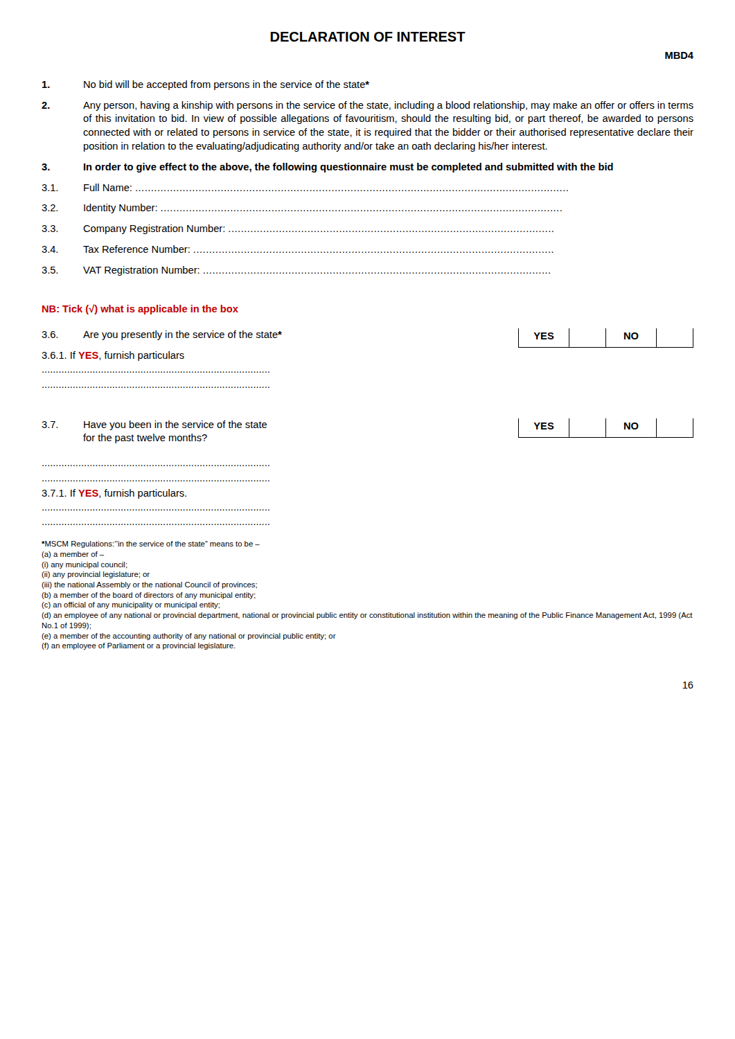DECLARATION OF INTEREST
MBD4
| 1. | No bid will be accepted from persons in the service of the state * |
| 2. | Any person, having a kinship with persons in the service of the state, including a blood relationship, may make an offer or offers in terms of this invitation to bid. In view of possible allegations of favouritism, should the resulting bid, or part thereof, be awarded to persons connected with or related to persons in service of the state, it is required that the bidder or their authorised representative declare their position in relation to the evaluating/adjudicating authority and/or take an oath declaring his/her interest. |
| 3. | In order to give effect to the above, the following questionnaire must be completed and submitted with the bid |
| 3.1. | Full Name: ......................................................................................................................................... |
| 3.2. | Identity Number: ............................................................................................................................... |
| 3.3. | Company Registration Number: ....................................................................................................... |
| 3.4. | Tax Reference Number: .................................................................................................................. |
| 3.5. | VAT Registration Number: .............................................................................................................. |
NB: Tick (√) what is applicable in the box
| YES | | NO | |
| 3.6. | Are you presently in the service of the state * |
3.6.1. If YES, furnish particulars
.................................................................................
.................................................................................
| YES | | NO | |
| 3.7. | Have you been in the service of the state for the past twelve months? |
.................................................................................
.................................................................................
3.7.1. If YES, furnish particulars.
.................................................................................
.................................................................................
*MSCM Regulations:’’in the service of the state” means to be –
(a) a member of –
(i) any municipal council;
(ii) any provincial legislature; or
(iii) the national Assembly or the national Council of provinces;
(b) a member of the board of directors of any municipal entity;
(c) an official of any municipality or municipal entity;
(d) an employee of any national or provincial department, national or provincial public entity or constitutional institution within the meaning of the Public Finance Management Act, 1999 (Act No.1 of 1999);
(e) a member of the accounting authority of any national or provincial public entity; or
(f) an employee of Parliament or a provincial legislature.
16